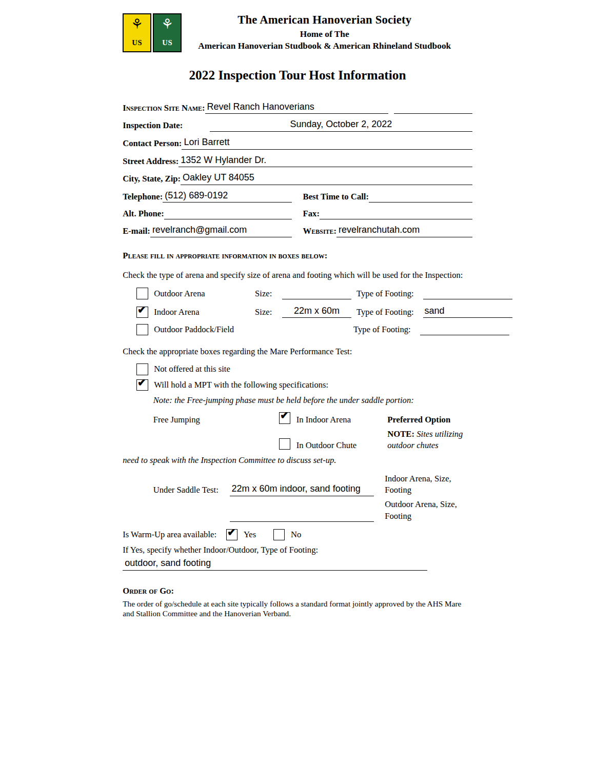⚘US
⚘US
The American Hanoverian Society
Home of The
American Hanoverian Studbook & American Rhineland Studbook
2022 Inspection Tour Host Information
Inspection Site Name: Revel Ranch Hanoverians
Inspection Date: Sunday, October 2, 2022
Contact Person: Lori Barrett
Street Address: 1352 W Hylander Dr.
City, State, Zip: Oakley UT 84055
Telephone: (512) 689-0192 Best Time to Call:
Alt. Phone: Fax:
E-mail: revelranch@gmail.com Website: revelranchutah.com
Please fill in appropriate information in boxes below:
Check the type of arena and specify size of arena and footing which will be used for the Inspection:
Outdoor Arena Size: Type of Footing:
Indoor Arena Size: 22m x 60m Type of Footing: sand
Outdoor Paddock/Field Type of Footing:
Check the appropriate boxes regarding the Mare Performance Test:
Not offered at this site
Will hold a MPT with the following specifications:
Note: the Free-jumping phase must be held before the under saddle portion:
Free Jumping In Indoor Arena Preferred Option
In Outdoor Chute NOTE: Sites utilizing outdoor chutes
need to speak with the Inspection Committee to discuss set-up.
Under Saddle Test: 22m x 60m indoor, sand footing Indoor Arena, Size, Footing
Outdoor Arena, Size, Footing
Is Warm-Up area available: Yes No
If Yes, specify whether Indoor/Outdoor, Type of Footing:
outdoor, sand footing
Order of Go:
The order of go/schedule at each site typically follows a standard format jointly approved by the AHS Mare and Stallion Committee and the Hanoverian Verband.